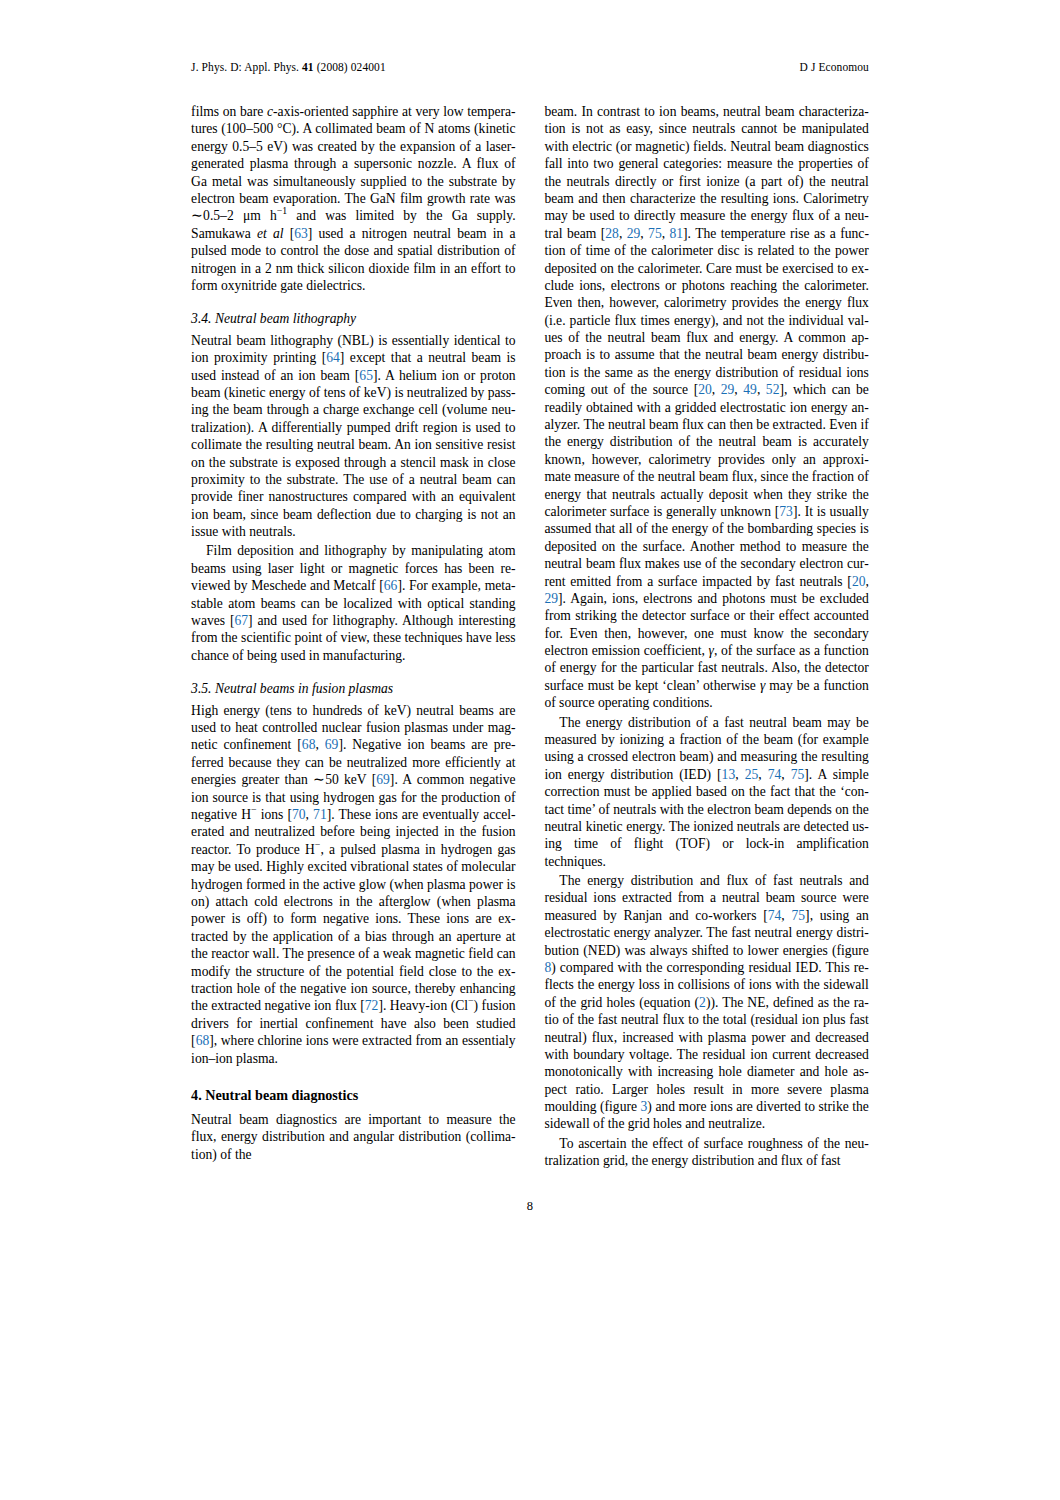J. Phys. D: Appl. Phys. 41 (2008) 024001
D J Economou
films on bare c-axis-oriented sapphire at very low temperatures (100–500 °C). A collimated beam of N atoms (kinetic energy 0.5–5 eV) was created by the expansion of a laser-generated plasma through a supersonic nozzle. A flux of Ga metal was simultaneously supplied to the substrate by electron beam evaporation. The GaN film growth rate was ∼0.5–2 μm h−1 and was limited by the Ga supply. Samukawa et al [63] used a nitrogen neutral beam in a pulsed mode to control the dose and spatial distribution of nitrogen in a 2 nm thick silicon dioxide film in an effort to form oxynitride gate dielectrics.
3.4. Neutral beam lithography
Neutral beam lithography (NBL) is essentially identical to ion proximity printing [64] except that a neutral beam is used instead of an ion beam [65]. A helium ion or proton beam (kinetic energy of tens of keV) is neutralized by passing the beam through a charge exchange cell (volume neutralization). A differentially pumped drift region is used to collimate the resulting neutral beam. An ion sensitive resist on the substrate is exposed through a stencil mask in close proximity to the substrate. The use of a neutral beam can provide finer nanostructures compared with an equivalent ion beam, since beam deflection due to charging is not an issue with neutrals.
Film deposition and lithography by manipulating atom beams using laser light or magnetic forces has been reviewed by Meschede and Metcalf [66]. For example, metastable atom beams can be localized with optical standing waves [67] and used for lithography. Although interesting from the scientific point of view, these techniques have less chance of being used in manufacturing.
3.5. Neutral beams in fusion plasmas
High energy (tens to hundreds of keV) neutral beams are used to heat controlled nuclear fusion plasmas under magnetic confinement [68, 69]. Negative ion beams are preferred because they can be neutralized more efficiently at energies greater than ∼50 keV [69]. A common negative ion source is that using hydrogen gas for the production of negative H− ions [70, 71]. These ions are eventually accelerated and neutralized before being injected in the fusion reactor. To produce H−, a pulsed plasma in hydrogen gas may be used. Highly excited vibrational states of molecular hydrogen formed in the active glow (when plasma power is on) attach cold electrons in the afterglow (when plasma power is off) to form negative ions. These ions are extracted by the application of a bias through an aperture at the reactor wall. The presence of a weak magnetic field can modify the structure of the potential field close to the extraction hole of the negative ion source, thereby enhancing the extracted negative ion flux [72]. Heavy-ion (Cl−) fusion drivers for inertial confinement have also been studied [68], where chlorine ions were extracted from an essentialy ion–ion plasma.
4. Neutral beam diagnostics
Neutral beam diagnostics are important to measure the flux, energy distribution and angular distribution (collimation) of the
beam. In contrast to ion beams, neutral beam characterization is not as easy, since neutrals cannot be manipulated with electric (or magnetic) fields. Neutral beam diagnostics fall into two general categories: measure the properties of the neutrals directly or first ionize (a part of) the neutral beam and then characterize the resulting ions. Calorimetry may be used to directly measure the energy flux of a neutral beam [28, 29, 75, 81]. The temperature rise as a function of time of the calorimeter disc is related to the power deposited on the calorimeter. Care must be exercised to exclude ions, electrons or photons reaching the calorimeter. Even then, however, calorimetry provides the energy flux (i.e. particle flux times energy), and not the individual values of the neutral beam flux and energy. A common approach is to assume that the neutral beam energy distribution is the same as the energy distribution of residual ions coming out of the source [20, 29, 49, 52], which can be readily obtained with a gridded electrostatic ion energy analyzer. The neutral beam flux can then be extracted. Even if the energy distribution of the neutral beam is accurately known, however, calorimetry provides only an approximate measure of the neutral beam flux, since the fraction of energy that neutrals actually deposit when they strike the calorimeter surface is generally unknown [73]. It is usually assumed that all of the energy of the bombarding species is deposited on the surface. Another method to measure the neutral beam flux makes use of the secondary electron current emitted from a surface impacted by fast neutrals [20, 29]. Again, ions, electrons and photons must be excluded from striking the detector surface or their effect accounted for. Even then, however, one must know the secondary electron emission coefficient, γ, of the surface as a function of energy for the particular fast neutrals. Also, the detector surface must be kept ‘clean’ otherwise γ may be a function of source operating conditions.
The energy distribution of a fast neutral beam may be measured by ionizing a fraction of the beam (for example using a crossed electron beam) and measuring the resulting ion energy distribution (IED) [13, 25, 74, 75]. A simple correction must be applied based on the fact that the ‘contact time’ of neutrals with the electron beam depends on the neutral kinetic energy. The ionized neutrals are detected using time of flight (TOF) or lock-in amplification techniques.
The energy distribution and flux of fast neutrals and residual ions extracted from a neutral beam source were measured by Ranjan and co-workers [74, 75], using an electrostatic energy analyzer. The fast neutral energy distribution (NED) was always shifted to lower energies (figure 8) compared with the corresponding residual IED. This reflects the energy loss in collisions of ions with the sidewall of the grid holes (equation (2)). The NE, defined as the ratio of the fast neutral flux to the total (residual ion plus fast neutral) flux, increased with plasma power and decreased with boundary voltage. The residual ion current decreased monotonically with increasing hole diameter and hole aspect ratio. Larger holes result in more severe plasma moulding (figure 3) and more ions are diverted to strike the sidewall of the grid holes and neutralize.
To ascertain the effect of surface roughness of the neutralization grid, the energy distribution and flux of fast
8